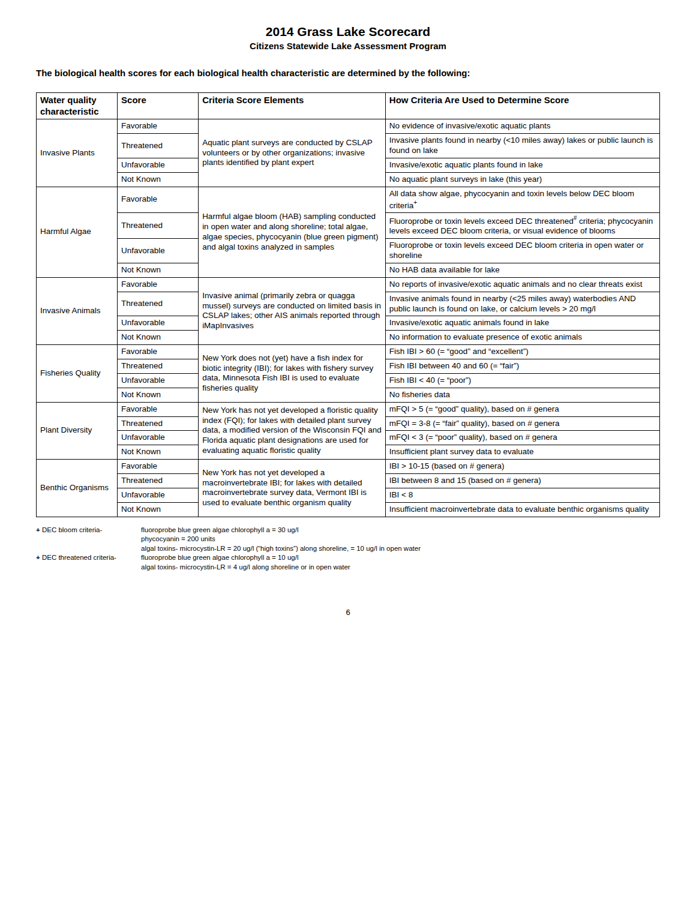2014 Grass Lake Scorecard
Citizens Statewide Lake Assessment Program
The biological health scores for each biological health characteristic are determined by the following:
| Water quality characteristic | Score | Criteria Score Elements | How Criteria Are Used to Determine Score |
| --- | --- | --- | --- |
| Invasive Plants | Favorable | Aquatic plant surveys are conducted by CSLAP volunteers or by other organizations; invasive plants identified by plant expert | No evidence of invasive/exotic aquatic plants |
| Threatened | Invasive plants found in nearby (<10 miles away) lakes or public launch is found on lake |
| Unfavorable | Invasive/exotic aquatic plants found in lake |
| Not Known | No aquatic plant surveys in lake (this year) |
| Harmful Algae | Favorable | Harmful algae bloom (HAB) sampling conducted in open water and along shoreline; total algae, algae species, phycocyanin (blue green pigment) and algal toxins analyzed in samples | All data show algae, phycocyanin and toxin levels below DEC bloom criteria + |
| Threatened | Fluoroprobe or toxin levels exceed DEC threatened # criteria; phycocyanin levels exceed DEC bloom criteria, or visual evidence of blooms |
| Unfavorable | Fluoroprobe or toxin levels exceed DEC bloom criteria in open water or shoreline |
| Not Known | No HAB data available for lake |
| Invasive Animals | Favorable | Invasive animal (primarily zebra or quagga mussel) surveys are conducted on limited basis in CSLAP lakes; other AIS animals reported through iMapInvasives | No reports of invasive/exotic aquatic animals and no clear threats exist |
| Threatened | Invasive animals found in nearby (<25 miles away) waterbodies AND public launch is found on lake, or calcium levels > 20 mg/l |
| Unfavorable | Invasive/exotic aquatic animals found in lake |
| Not Known | No information to evaluate presence of exotic animals |
| Fisheries Quality | Favorable | New York does not (yet) have a fish index for biotic integrity (IBI); for lakes with fishery survey data, Minnesota Fish IBI is used to evaluate fisheries quality | Fish IBI > 60 (= “good” and “excellent”) |
| Threatened | Fish IBI between 40 and 60 (= “fair”) |
| Unfavorable | Fish IBI < 40 (= “poor”) |
| Not Known | No fisheries data |
| Plant Diversity | Favorable | New York has not yet developed a floristic quality index (FQI); for lakes with detailed plant survey data, a modified version of the Wisconsin FQI and Florida aquatic plant designations are used for evaluating aquatic floristic quality | mFQI > 5 (= “good” quality), based on # genera |
| Threatened | mFQI = 3-8 (= “fair” quality), based on # genera |
| Unfavorable | mFQI < 3 (= “poor” quality), based on # genera |
| Not Known | Insufficient plant survey data to evaluate |
| Benthic Organisms | Favorable | New York has not yet developed a macroinvertebrate IBI; for lakes with detailed macroinvertebrate survey data, Vermont IBI is used to evaluate benthic organism quality | IBI > 10-15 (based on # genera) |
| Threatened | IBI between 8 and 15 (based on # genera) |
| Unfavorable | IBI < 8 |
| Not Known | Insufficient macroinvertebrate data to evaluate benthic organisms quality |
+ DEC bloom criteria-
fluoroprobe blue green algae chlorophyll a = 30 ug/l
phycocyanin = 200 units
algal toxins- microcystin-LR = 20 ug/l (“high toxins”) along shoreline, = 10 ug/l in open water
+ DEC threatened criteria-
fluoroprobe blue green algae chlorophyll a = 10 ug/l
algal toxins- microcystin-LR = 4 ug/l along shoreline or in open water
6